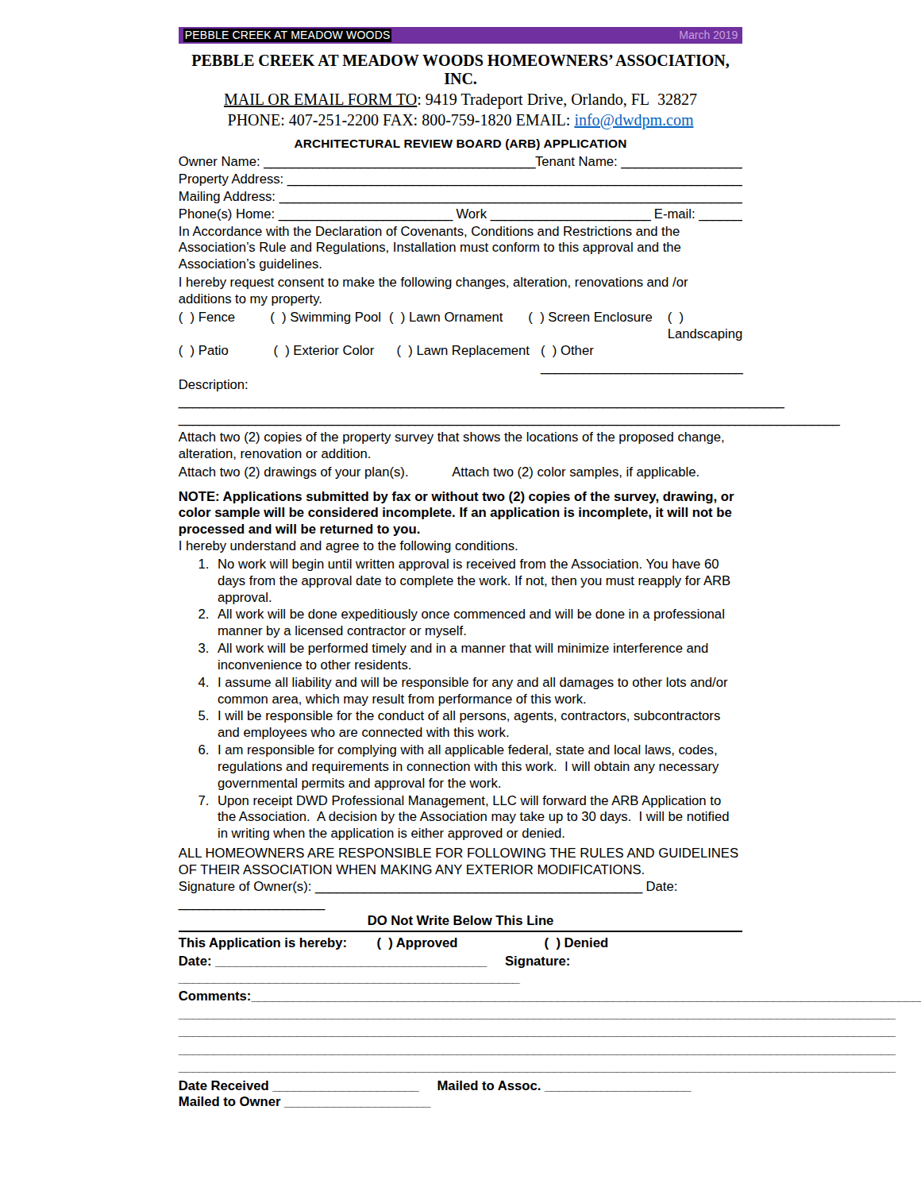PEBBLE CREEK AT MEADOW WOODS March 2019
PEBBLE CREEK AT MEADOW WOODS HOMEOWNERS’ ASSOCIATION, INC.
MAIL OR EMAIL FORM TO: 9419 Tradeport Drive, Orlando, FL 32827
PHONE: 407-251-2200 FAX: 800-759-1820 EMAIL: info@dwdpm.com
ARCHITECTURAL REVIEW BOARD (ARB) APPLICATION
Owner Name: _______________________________________Tenant Name: _________________________________________
Property Address: _________________________________________________________________________________________
Mailing Address: __________________________________________________________________________________________
Phone(s) Home: _________________________ Work _______________________ E-mail: ______________________
In Accordance with the Declaration of Covenants, Conditions and Restrictions and the Association’s Rule and Regulations, Installation must conform to this approval and the Association’s guidelines.
I hereby request consent to make the following changes, alteration, renovations and /or additions to my property.
( ) Fence ( ) Swimming Pool ( ) Lawn Ornament ( ) Screen Enclosure ( ) Landscaping
( ) Patio ( ) Exterior Color ( ) Lawn Replacement ( ) Other _____________________________
Description: _______________________________________________________________________________________
_______________________________________________________________________________________________
Attach two (2) copies of the property survey that shows the locations of the proposed change, alteration, renovation or addition.
Attach two (2) drawings of your plan(s). Attach two (2) color samples, if applicable.
NOTE: Applications submitted by fax or without two (2) copies of the survey, drawing, or color sample will be considered incomplete. If an application is incomplete, it will not be processed and will be returned to you.
I hereby understand and agree to the following conditions.
No work will begin until written approval is received from the Association. You have 60 days from the approval date to complete the work. If not, then you must reapply for ARB approval.
All work will be done expeditiously once commenced and will be done in a professional manner by a licensed contractor or myself.
All work will be performed timely and in a manner that will minimize interference and inconvenience to other residents.
I assume all liability and will be responsible for any and all damages to other lots and/or common area, which may result from performance of this work.
I will be responsible for the conduct of all persons, agents, contractors, subcontractors and employees who are connected with this work.
I am responsible for complying with all applicable federal, state and local laws, codes, regulations and requirements in connection with this work. I will obtain any necessary governmental permits and approval for the work.
Upon receipt DWD Professional Management, LLC will forward the ARB Application to the Association. A decision by the Association may take up to 30 days. I will be notified in writing when the application is either approved or denied.
ALL HOMEOWNERS ARE RESPONSIBLE FOR FOLLOWING THE RULES AND GUIDELINES OF THEIR ASSOCIATION WHEN MAKING ANY EXTERIOR MODIFICATIONS.
Signature of Owner(s): _______________________________________________ Date: _____________________
DO Not Write Below This Line
This Application is hereby: ( ) Approved ( ) Denied
Date: _______________________________________ Signature: _________________________________________________
Comments:_________________________________________________________________________________________________
_______________________________________________________________________________________________________
_______________________________________________________________________________________________________
_______________________________________________________________________________________________________
_______________________________________________________________________________________________________
Date Received _____________________ Mailed to Assoc. _____________________ Mailed to Owner _____________________